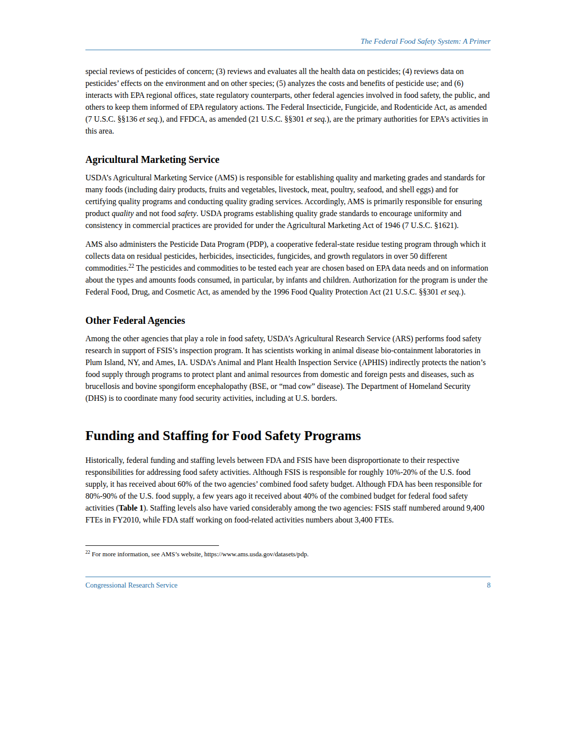The Federal Food Safety System: A Primer
special reviews of pesticides of concern; (3) reviews and evaluates all the health data on pesticides; (4) reviews data on pesticides’ effects on the environment and on other species; (5) analyzes the costs and benefits of pesticide use; and (6) interacts with EPA regional offices, state regulatory counterparts, other federal agencies involved in food safety, the public, and others to keep them informed of EPA regulatory actions. The Federal Insecticide, Fungicide, and Rodenticide Act, as amended (7 U.S.C. §§136 et seq.), and FFDCA, as amended (21 U.S.C. §§301 et seq.), are the primary authorities for EPA’s activities in this area.
Agricultural Marketing Service
USDA’s Agricultural Marketing Service (AMS) is responsible for establishing quality and marketing grades and standards for many foods (including dairy products, fruits and vegetables, livestock, meat, poultry, seafood, and shell eggs) and for certifying quality programs and conducting quality grading services. Accordingly, AMS is primarily responsible for ensuring product quality and not food safety. USDA programs establishing quality grade standards to encourage uniformity and consistency in commercial practices are provided for under the Agricultural Marketing Act of 1946 (7 U.S.C. §1621).
AMS also administers the Pesticide Data Program (PDP), a cooperative federal-state residue testing program through which it collects data on residual pesticides, herbicides, insecticides, fungicides, and growth regulators in over 50 different commodities.22 The pesticides and commodities to be tested each year are chosen based on EPA data needs and on information about the types and amounts foods consumed, in particular, by infants and children. Authorization for the program is under the Federal Food, Drug, and Cosmetic Act, as amended by the 1996 Food Quality Protection Act (21 U.S.C. §§301 et seq.).
Other Federal Agencies
Among the other agencies that play a role in food safety, USDA’s Agricultural Research Service (ARS) performs food safety research in support of FSIS’s inspection program. It has scientists working in animal disease bio-containment laboratories in Plum Island, NY, and Ames, IA. USDA’s Animal and Plant Health Inspection Service (APHIS) indirectly protects the nation’s food supply through programs to protect plant and animal resources from domestic and foreign pests and diseases, such as brucellosis and bovine spongiform encephalopathy (BSE, or “mad cow” disease). The Department of Homeland Security (DHS) is to coordinate many food security activities, including at U.S. borders.
Funding and Staffing for Food Safety Programs
Historically, federal funding and staffing levels between FDA and FSIS have been disproportionate to their respective responsibilities for addressing food safety activities. Although FSIS is responsible for roughly 10%-20% of the U.S. food supply, it has received about 60% of the two agencies’ combined food safety budget. Although FDA has been responsible for 80%-90% of the U.S. food supply, a few years ago it received about 40% of the combined budget for federal food safety activities (Table 1). Staffing levels also have varied considerably among the two agencies: FSIS staff numbered around 9,400 FTEs in FY2010, while FDA staff working on food-related activities numbers about 3,400 FTEs.
22 For more information, see AMS’s website, https://www.ams.usda.gov/datasets/pdp.
Congressional Research Service 8